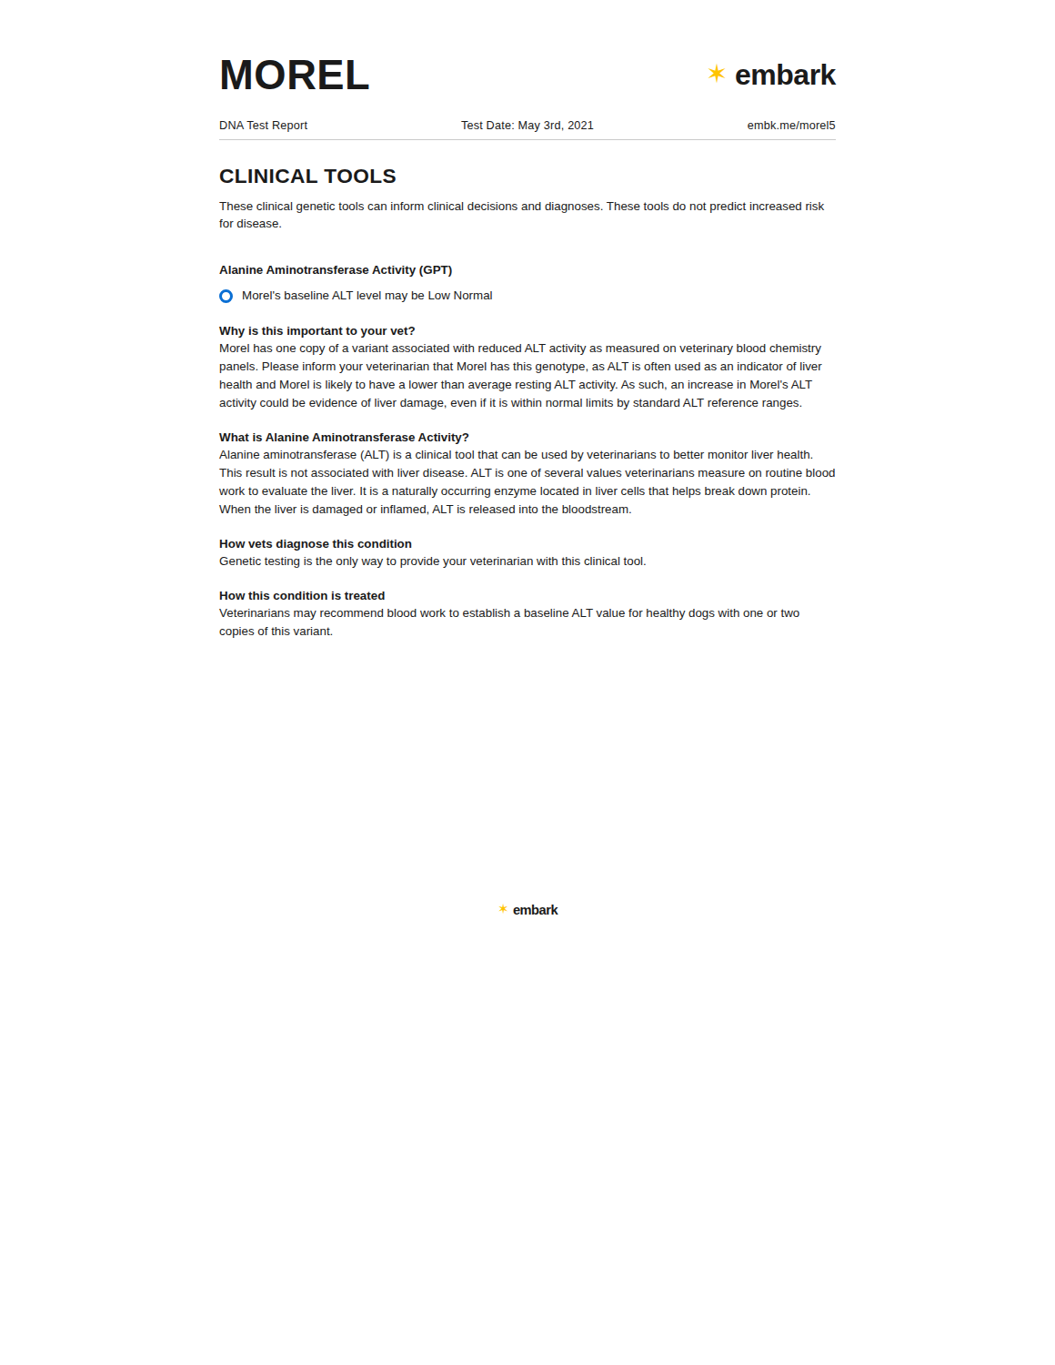MOREL
✶ embark
DNA Test Report
Test Date: May 3rd, 2021
embk.me/morel5
CLINICAL TOOLS
These clinical genetic tools can inform clinical decisions and diagnoses. These tools do not predict increased risk for disease.
Alanine Aminotransferase Activity (GPT)
Morel's baseline ALT level may be Low Normal
Why is this important to your vet?
Morel has one copy of a variant associated with reduced ALT activity as measured on veterinary blood chemistry panels. Please inform your veterinarian that Morel has this genotype, as ALT is often used as an indicator of liver health and Morel is likely to have a lower than average resting ALT activity. As such, an increase in Morel's ALT activity could be evidence of liver damage, even if it is within normal limits by standard ALT reference ranges.
What is Alanine Aminotransferase Activity?
Alanine aminotransferase (ALT) is a clinical tool that can be used by veterinarians to better monitor liver health. This result is not associated with liver disease. ALT is one of several values veterinarians measure on routine blood work to evaluate the liver. It is a naturally occurring enzyme located in liver cells that helps break down protein. When the liver is damaged or inflamed, ALT is released into the bloodstream.
How vets diagnose this condition
Genetic testing is the only way to provide your veterinarian with this clinical tool.
How this condition is treated
Veterinarians may recommend blood work to establish a baseline ALT value for healthy dogs with one or two copies of this variant.
✶ embark